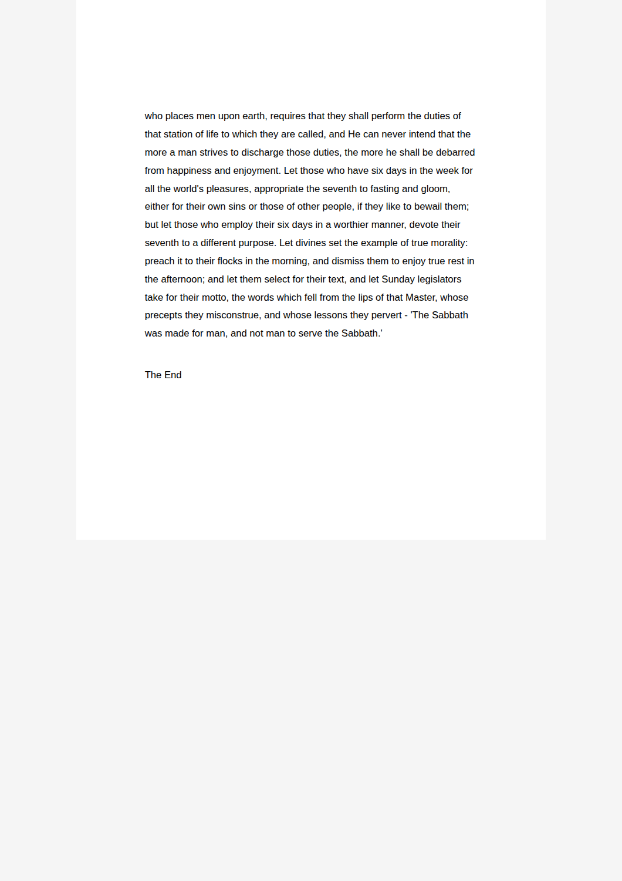who places men upon earth, requires that they shall perform the duties of that station of life to which they are called, and He can never intend that the more a man strives to discharge those duties, the more he shall be debarred from happiness and enjoyment. Let those who have six days in the week for all the world's pleasures, appropriate the seventh to fasting and gloom, either for their own sins or those of other people, if they like to bewail them; but let those who employ their six days in a worthier manner, devote their seventh to a different purpose. Let divines set the example of true morality: preach it to their flocks in the morning, and dismiss them to enjoy true rest in the afternoon; and let them select for their text, and let Sunday legislators take for their motto, the words which fell from the lips of that Master, whose precepts they misconstrue, and whose lessons they pervert - 'The Sabbath was made for man, and not man to serve the Sabbath.'
The End